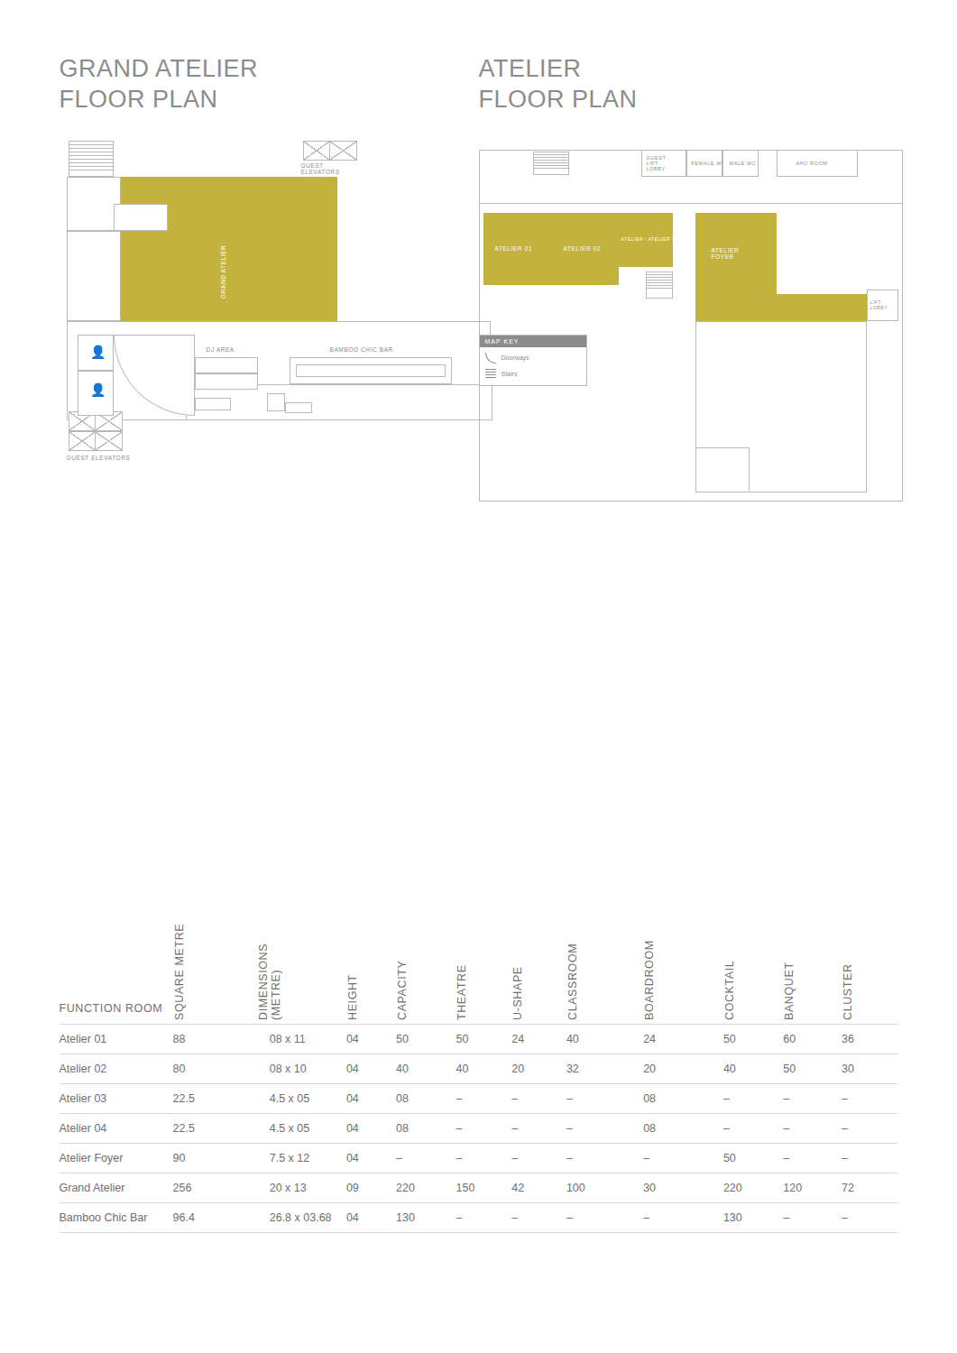Grand Atelier
Floor Plan
Grand Atelier
Guest
Elevators
Guest Elevators
👤
👤
DJ Area
Bamboo Chic Bar
Atelier
Floor Plan
Guest
Lift
Lobby
Female WC
Male WC
AHU ROOM
Atelier 01
Atelier 02
Atelier 03
Atelier 04
Atelier
Foyer
Lift
Lobby
Map Key
Doorways
Stairs
| Function Room | Square Metre | Dimensions (Metre) | Height | Capacity | Theatre | U-Shape | Classroom | Boardroom | Cocktail | Banquet | Cluster |
| --- | --- | --- | --- | --- | --- | --- | --- | --- | --- | --- | --- |
| Atelier 01 | 88 | 08 x 11 | 04 | 50 | 50 | 24 | 40 | 24 | 50 | 60 | 36 |
| Atelier 02 | 80 | 08 x 10 | 04 | 40 | 40 | 20 | 32 | 20 | 40 | 50 | 30 |
| Atelier 03 | 22.5 | 4.5 x 05 | 04 | 08 | – | – | – | 08 | – | – | – |
| Atelier 04 | 22.5 | 4.5 x 05 | 04 | 08 | – | – | – | 08 | – | – | – |
| Atelier Foyer | 90 | 7.5 x 12 | 04 | – | – | – | – | – | 50 | – | – |
| Grand Atelier | 256 | 20 x 13 | 09 | 220 | 150 | 42 | 100 | 30 | 220 | 120 | 72 |
| Bamboo Chic Bar | 96.4 | 26.8 x 03.68 | 04 | 130 | – | – | – | – | 130 | – | – |